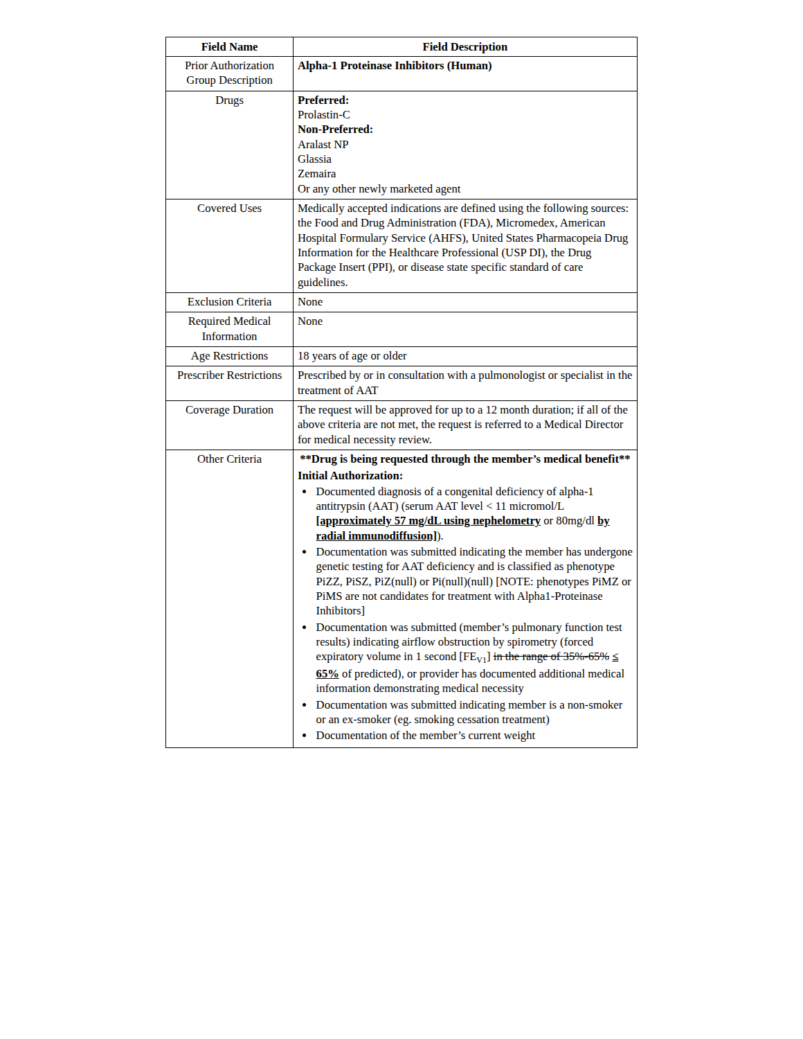| Field Name | Field Description |
| --- | --- |
| Prior Authorization Group Description | Alpha-1 Proteinase Inhibitors (Human) |
| Drugs | Preferred: Prolastin-C Non-Preferred: Aralast NP Glassia Zemaira Or any other newly marketed agent |
| Covered Uses | Medically accepted indications are defined using the following sources: the Food and Drug Administration (FDA), Micromedex, American Hospital Formulary Service (AHFS), United States Pharmacopeia Drug Information for the Healthcare Professional (USP DI), the Drug Package Insert (PPI), or disease state specific standard of care guidelines. |
| Exclusion Criteria | None |
| Required Medical Information | None |
| Age Restrictions | 18 years of age or older |
| Prescriber Restrictions | Prescribed by or in consultation with a pulmonologist or specialist in the treatment of AAT |
| Coverage Duration | The request will be approved for up to a 12 month duration; if all of the above criteria are not met, the request is referred to a Medical Director for medical necessity review. |
| Other Criteria | **Drug is being requested through the member’s medical benefit** Initial Authorization: Documented diagnosis of a congenital deficiency of alpha-1 antitrypsin (AAT) (serum AAT level < 11 micromol/L [approximately 57 mg/dL using nephelometry or 80mg/dl by radial immunodiffusion] ). Documentation was submitted indicating the member has undergone genetic testing for AAT deficiency and is classified as phenotype PiZZ, PiSZ, PiZ(null) or Pi(null)(null) [NOTE: phenotypes PiMZ or PiMS are not candidates for treatment with Alpha1-Proteinase Inhibitors] Documentation was submitted (member’s pulmonary function test results) indicating airflow obstruction by spirometry (forced expiratory volume in 1 second [FE V1 ] in the range of 35%-65% ≤ 65% of predicted), or provider has documented additional medical information demonstrating medical necessity Documentation was submitted indicating member is a non-smoker or an ex-smoker (eg. smoking cessation treatment) Documentation of the member’s current weight |